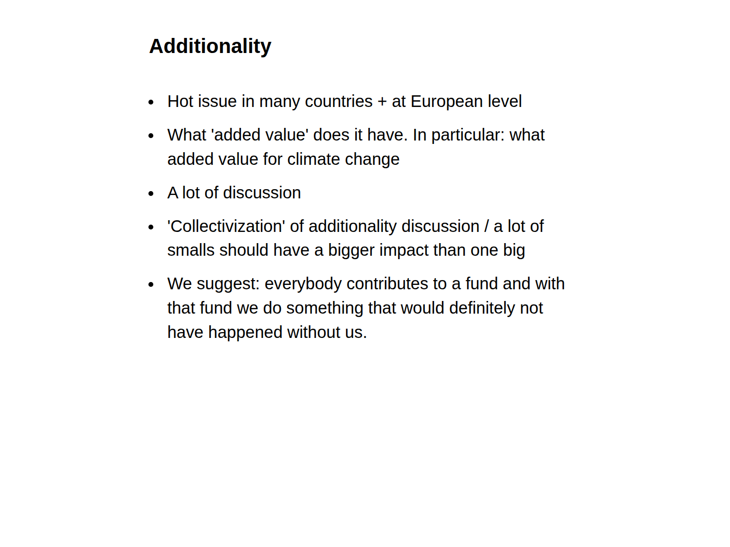Additionality
Hot issue in many countries + at European level
What 'added value' does it have. In particular: what added value for climate change
A lot of discussion
'Collectivization' of additionality discussion / a lot of smalls should have a bigger impact than one big
We suggest: everybody contributes to a fund and with that fund we do something that would definitely not have happened without us.